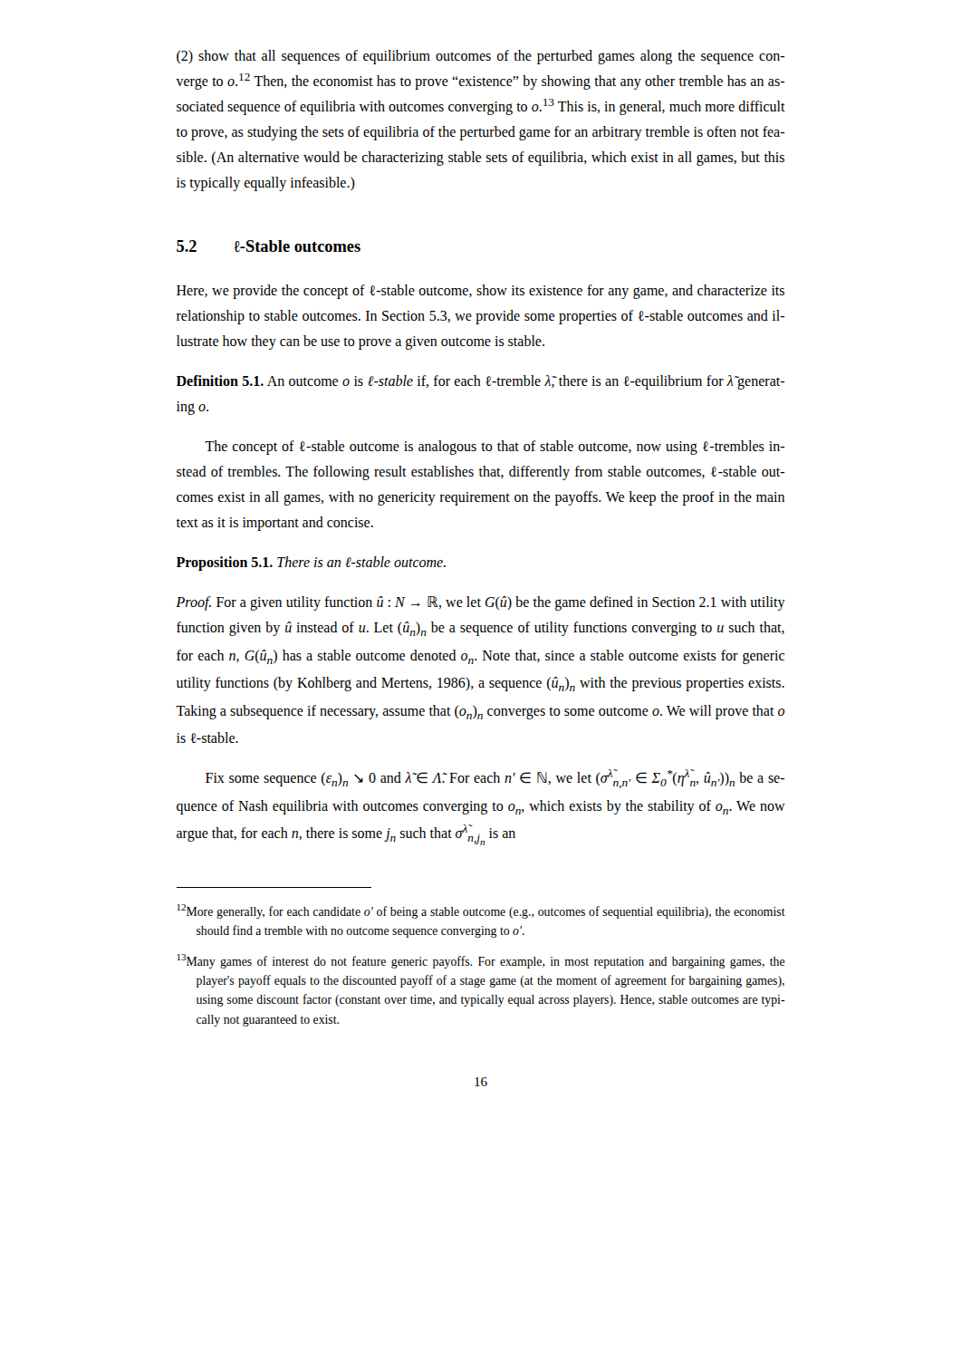(2) show that all sequences of equilibrium outcomes of the perturbed games along the sequence converge to o.12 Then, the economist has to prove “existence” by showing that any other tremble has an associated sequence of equilibria with outcomes converging to o.13 This is, in general, much more difficult to prove, as studying the sets of equilibria of the perturbed game for an arbitrary tremble is often not feasible. (An alternative would be characterizing stable sets of equilibria, which exist in all games, but this is typically equally infeasible.)
5.2 ℓ-Stable outcomes
Here, we provide the concept of ℓ-stable outcome, show its existence for any game, and characterize its relationship to stable outcomes. In Section 5.3, we provide some properties of ℓ-stable outcomes and illustrate how they can be use to prove a given outcome is stable.
Definition 5.1. An outcome o is ℓ-stable if, for each ℓ-tremble λ̃, there is an ℓ-equilibrium for λ̃ generating o.
The concept of ℓ-stable outcome is analogous to that of stable outcome, now using ℓ-trembles instead of trembles. The following result establishes that, differently from stable outcomes, ℓ-stable outcomes exist in all games, with no genericity requirement on the payoffs. We keep the proof in the main text as it is important and concise.
Proposition 5.1. There is an ℓ-stable outcome.
Proof. For a given utility function û : N → ℝ, we let G(û) be the game defined in Section 2.1 with utility function given by û instead of u. Let (ûn)n be a sequence of utility functions converging to u such that, for each n, G(ûn) has a stable outcome denoted on. Note that, since a stable outcome exists for generic utility functions (by Kohlberg and Mertens, 1986), a sequence (ûn)n with the previous properties exists. Taking a subsequence if necessary, assume that (on)n converges to some outcome o. We will prove that o is ℓ-stable.
Fix some sequence (εn)n ↘ 0 and λ̃ ∈ Λ̃. For each n′ ∈ ℕ, we let (σλ̃n,n′ ∈ Σ0*(ηλ̃n, ûn′))n be a sequence of Nash equilibria with outcomes converging to on, which exists by the stability of on. We now argue that, for each n, there is some jn such that σλ̃n,jn is an
12 More generally, for each candidate o′ of being a stable outcome (e.g., outcomes of sequential equilibria), the economist should find a tremble with no outcome sequence converging to o′.
13 Many games of interest do not feature generic payoffs. For example, in most reputation and bargaining games, the player's payoff equals to the discounted payoff of a stage game (at the moment of agreement for bargaining games), using some discount factor (constant over time, and typically equal across players). Hence, stable outcomes are typically not guaranteed to exist.
16